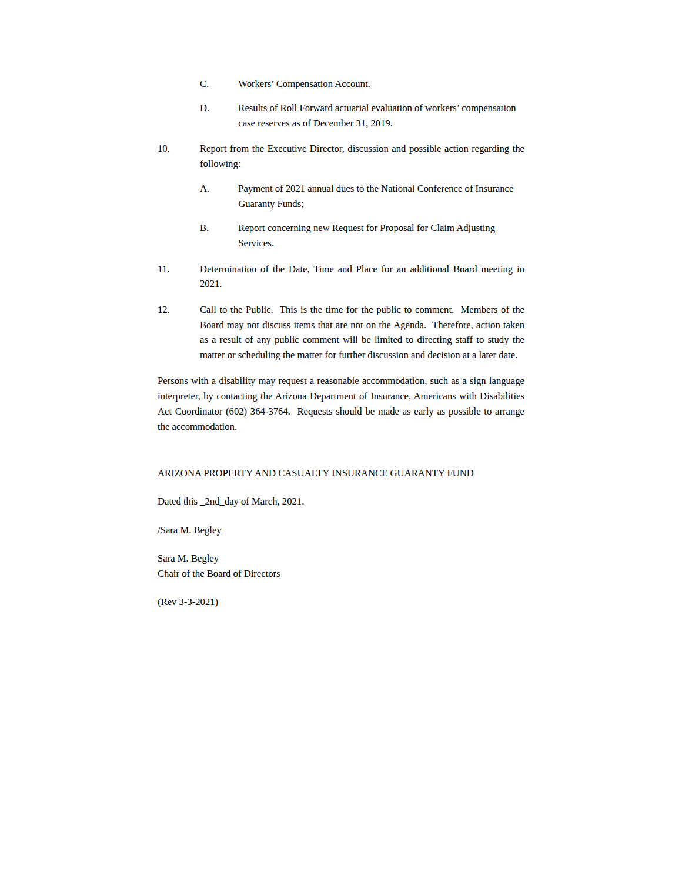C. Workers’ Compensation Account.
D. Results of Roll Forward actuarial evaluation of workers’ compensation case reserves as of December 31, 2019.
10. Report from the Executive Director, discussion and possible action regarding the following:
A. Payment of 2021 annual dues to the National Conference of Insurance Guaranty Funds;
B. Report concerning new Request for Proposal for Claim Adjusting Services.
11. Determination of the Date, Time and Place for an additional Board meeting in 2021.
12. Call to the Public. This is the time for the public to comment. Members of the Board may not discuss items that are not on the Agenda. Therefore, action taken as a result of any public comment will be limited to directing staff to study the matter or scheduling the matter for further discussion and decision at a later date.
Persons with a disability may request a reasonable accommodation, such as a sign language interpreter, by contacting the Arizona Department of Insurance, Americans with Disabilities Act Coordinator (602) 364-3764. Requests should be made as early as possible to arrange the accommodation.
ARIZONA PROPERTY AND CASUALTY INSURANCE GUARANTY FUND
Dated this _2nd_day of March, 2021.
/Sara M. Begley
Sara M. Begley Chair of the Board of Directors
(Rev 3-3-2021)